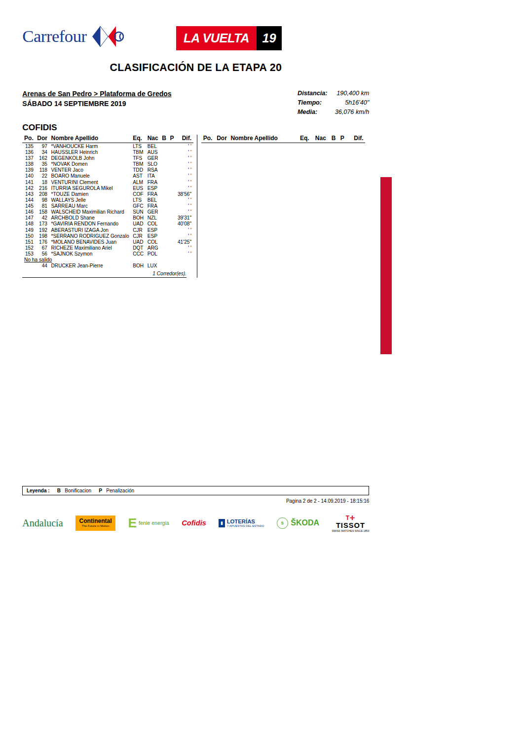Carrefour
LA VUELTA
19
CLASIFICACIÓN DE LA ETAPA 20
Arenas de San Pedro > Plataforma de Gredos
SÁBADO 14 SEPTIEMBRE 2019
| Distancia: | 190,400 km |
| Tiempo: | 5h16'40" |
| Media: | 36,076 km/h |
COFIDIS
| Po. | Dor | Nombre Apellido | Eq. | Nac | B | P | Dif. |
| --- | --- | --- | --- | --- | --- | --- | --- |
| 135 | 97 | *VANHOUCKE Harm | LTS | BEL | | | ' ' |
| 136 | 34 | HAUSSLER Heinrich | TBM | AUS | | | ' ' |
| 137 | 162 | DEGENKOLB John | TFS | GER | | | ' ' |
| 138 | 35 | *NOVAK Domen | TBM | SLO | | | ' ' |
| 139 | 118 | VENTER Jaco | TDD | RSA | | | ' ' |
| 140 | 22 | BOARO Manuele | AST | ITA | | | ' ' |
| 141 | 18 | VENTURINI Clement | ALM | FRA | | | ' ' |
| 142 | 216 | ITURRIA SEGUROLA Mikel | EUS | ESP | | | ' ' |
| 143 | 208 | *TOUZE Damien | COF | FRA | | | 38'56" |
| 144 | 98 | WALLAYS Jelle | LTS | BEL | | | ' ' |
| 145 | 81 | SARREAU Marc | GFC | FRA | | | ' ' |
| 146 | 158 | WALSCHEID Maximilian Richard | SUN | GER | | | ' ' |
| 147 | 42 | ARCHBOLD Shane | BOH | NZL | | | 39'31" |
| 148 | 173 | *GAVIRIA RENDON Fernando | UAD | COL | | | 40'08" |
| 149 | 192 | ABERASTURI IZAGA Jon | CJR | ESP | | | ' ' |
| 150 | 198 | *SERRANO RODRIGUEZ Gonzalo | CJR | ESP | | | ' ' |
| 151 | 176 | *MOLANO BENAVIDES Juan | UAD | COL | | | 41'25" |
| 152 | 67 | RICHEZE Maximiliano Ariel | DQT | ARG | | | ' ' |
| 153 | 56 | *SAJNOK Szymon | CCC | POL | | | ' ' |
| No ha salido |
| | 44 | DRUCKER Jean-Pierre | BOH | LUX | | | |
1 Corredor(es).
| Po. | Dor | Nombre Apellido | Eq. | Nac | B | P | Dif. |
| --- | --- | --- | --- | --- | --- | --- | --- |
Leyenda : B Bonificacion P Penalización
Pagina 2 de 2 - 14.09.2019 - 18:15:16
Andalucía
ContinentalThe Future in Motion
Efenie energia
Cofidis
▮LOTERÍASY APUESTAS DEL ESTADO
ŠŠKODA
T✛
TISSOTSWISS WATCHES SINCE 1853